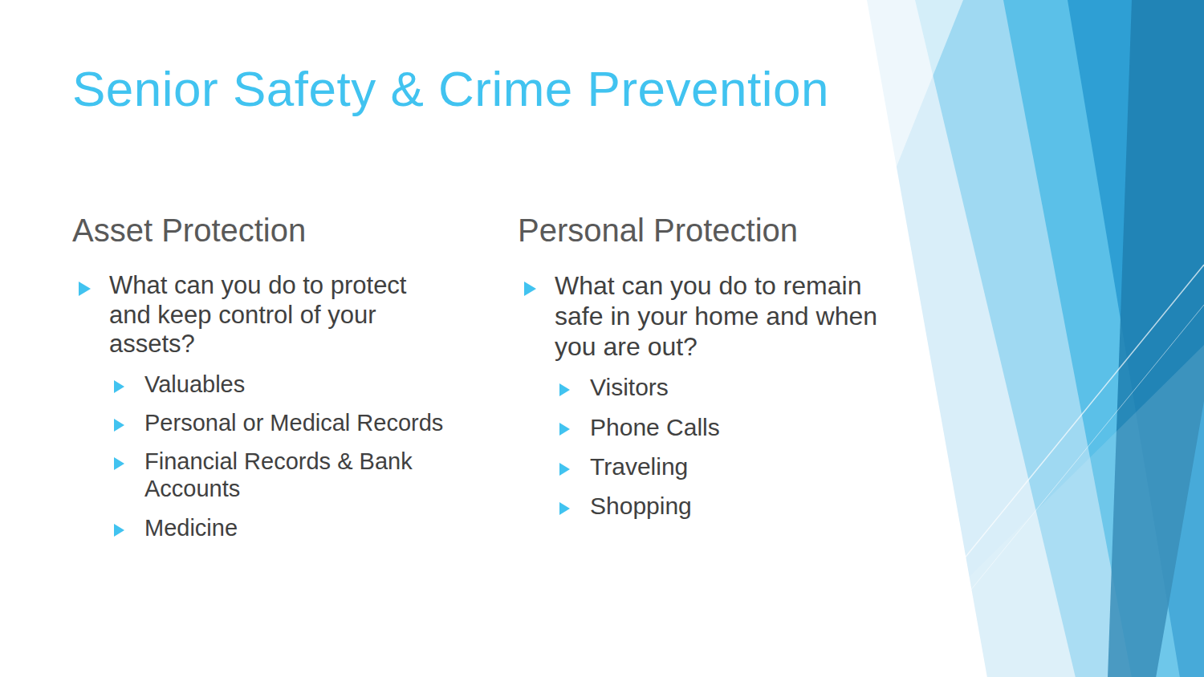Senior Safety & Crime Prevention
Asset Protection
What can you do to protect and keep control of your assets?
Valuables
Personal or Medical Records
Financial Records & Bank Accounts
Medicine
Personal Protection
What can you do to remain safe in your home and when you are out?
Visitors
Phone Calls
Traveling
Shopping